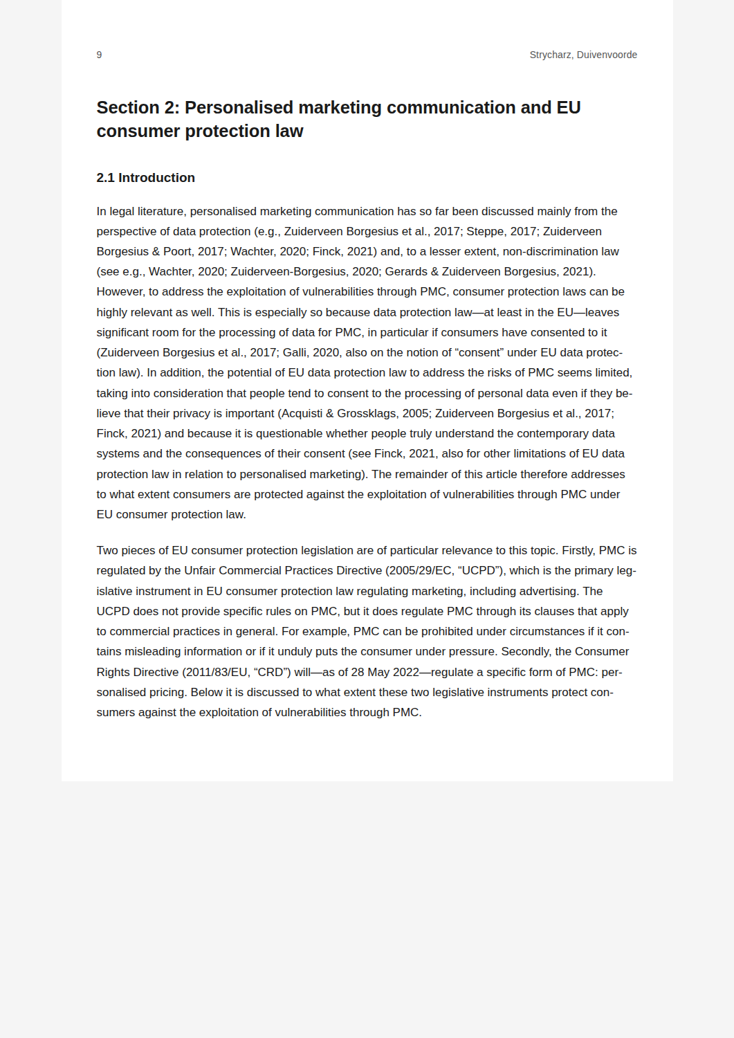9 Strycharz, Duivenvoorde
Section 2: Personalised marketing communication and EU consumer protection law
2.1 Introduction
In legal literature, personalised marketing communication has so far been discussed mainly from the perspective of data protection (e.g., Zuiderveen Borgesius et al., 2017; Steppe, 2017; Zuiderveen Borgesius & Poort, 2017; Wachter, 2020; Finck, 2021) and, to a lesser extent, non-discrimination law (see e.g., Wachter, 2020; Zuiderveen-Borgesius, 2020; Gerards & Zuiderveen Borgesius, 2021). However, to address the exploitation of vulnerabilities through PMC, consumer protection laws can be highly relevant as well. This is especially so because data protection law—at least in the EU—leaves significant room for the processing of data for PMC, in particular if consumers have consented to it (Zuiderveen Borgesius et al., 2017; Galli, 2020, also on the notion of “consent” under EU data protection law). In addition, the potential of EU data protection law to address the risks of PMC seems limited, taking into consideration that people tend to consent to the processing of personal data even if they believe that their privacy is important (Acquisti & Grossklags, 2005; Zuiderveen Borgesius et al., 2017; Finck, 2021) and because it is questionable whether people truly understand the contemporary data systems and the consequences of their consent (see Finck, 2021, also for other limitations of EU data protection law in relation to personalised marketing). The remainder of this article therefore addresses to what extent consumers are protected against the exploitation of vulnerabilities through PMC under EU consumer protection law.
Two pieces of EU consumer protection legislation are of particular relevance to this topic. Firstly, PMC is regulated by the Unfair Commercial Practices Directive (2005/29/EC, “UCPD”), which is the primary legislative instrument in EU consumer protection law regulating marketing, including advertising. The UCPD does not provide specific rules on PMC, but it does regulate PMC through its clauses that apply to commercial practices in general. For example, PMC can be prohibited under circumstances if it contains misleading information or if it unduly puts the consumer under pressure. Secondly, the Consumer Rights Directive (2011/83/EU, “CRD”) will—as of 28 May 2022—regulate a specific form of PMC: personalised pricing. Below it is discussed to what extent these two legislative instruments protect consumers against the exploitation of vulnerabilities through PMC.